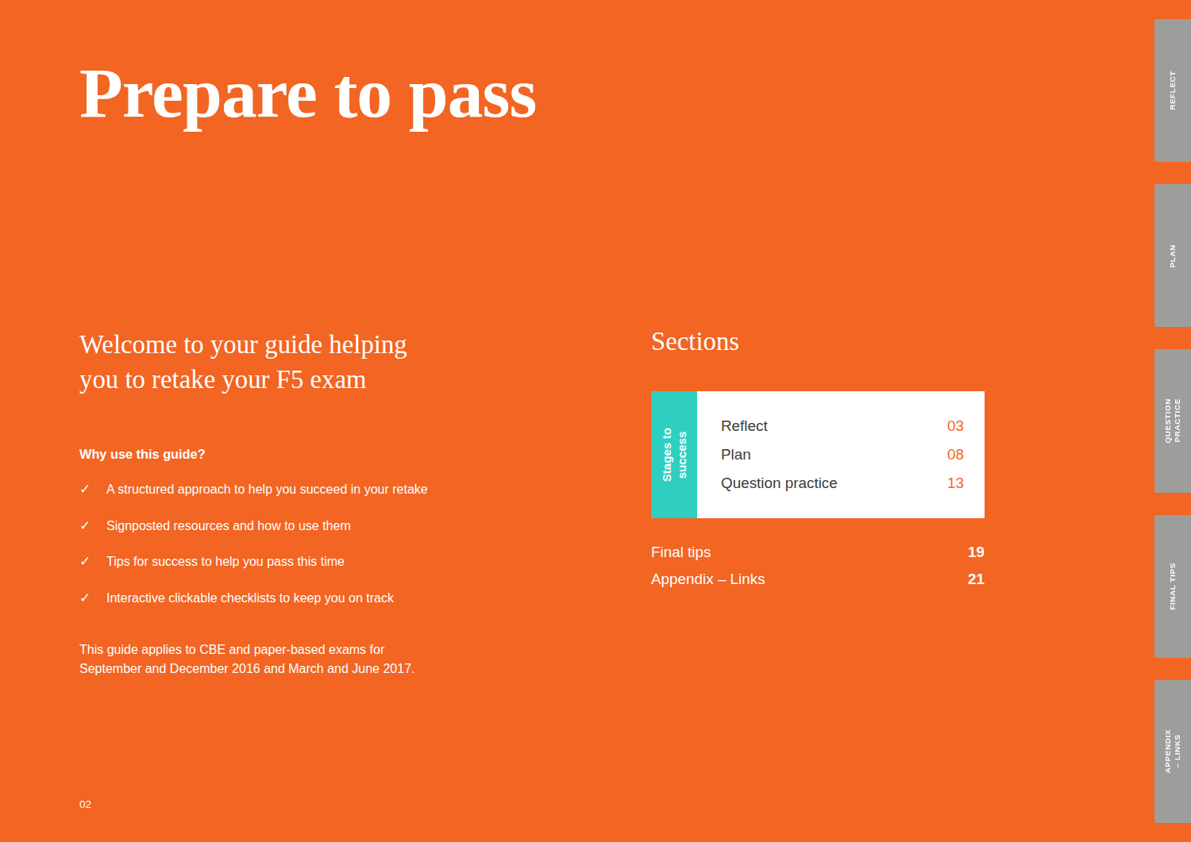Prepare to pass
Welcome to your guide helping
you to retake your F5 exam
Why use this guide?
A structured approach to help you succeed in your retake
Signposted resources and how to use them
Tips for success to help you pass this time
Interactive clickable checklists to keep you on track
This guide applies to CBE and paper-based exams for
September and December 2016 and March and June 2017.
Sections
Stages to
success
| Reflect | 03 |
| Plan | 08 |
| Question practice | 13 |
| Final tips | 19 |
| Appendix – Links | 21 |
02
Reflect
Plan
Question
practice
Final tips
Appendix
– links